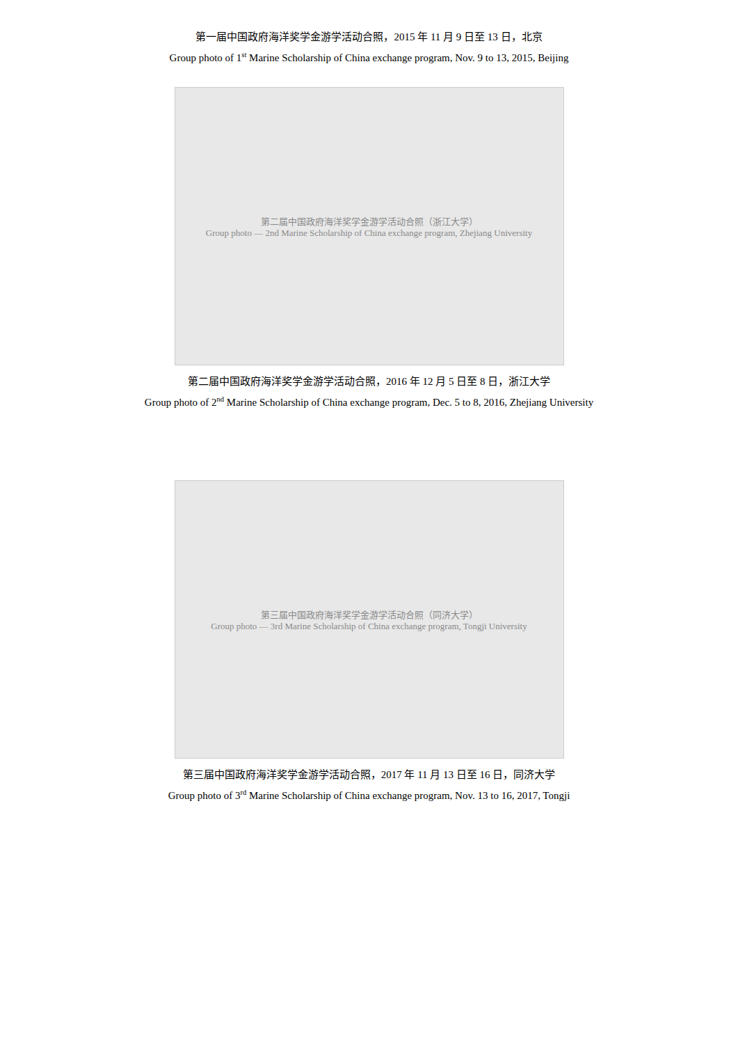第一届中国政府海洋奖学金游学活动合照，2015 年 11 月 9 日至 13 日，北京
Group photo of 1st Marine Scholarship of China exchange program, Nov. 9 to 13, 2015, Beijing
第二届中国政府海洋奖学金游学活动合照（浙江大学）
Group photo — 2nd Marine Scholarship of China exchange program, Zhejiang University
第二届中国政府海洋奖学金游学活动合照，2016 年 12 月 5 日至 8 日，浙江大学
Group photo of 2nd Marine Scholarship of China exchange program, Dec. 5 to 8, 2016, Zhejiang University
第三届中国政府海洋奖学金游学活动合照（同济大学）
Group photo — 3rd Marine Scholarship of China exchange program, Tongji University
第三届中国政府海洋奖学金游学活动合照，2017 年 11 月 13 日至 16 日，同济大学
Group photo of 3rd Marine Scholarship of China exchange program, Nov. 13 to 16, 2017, Tongji